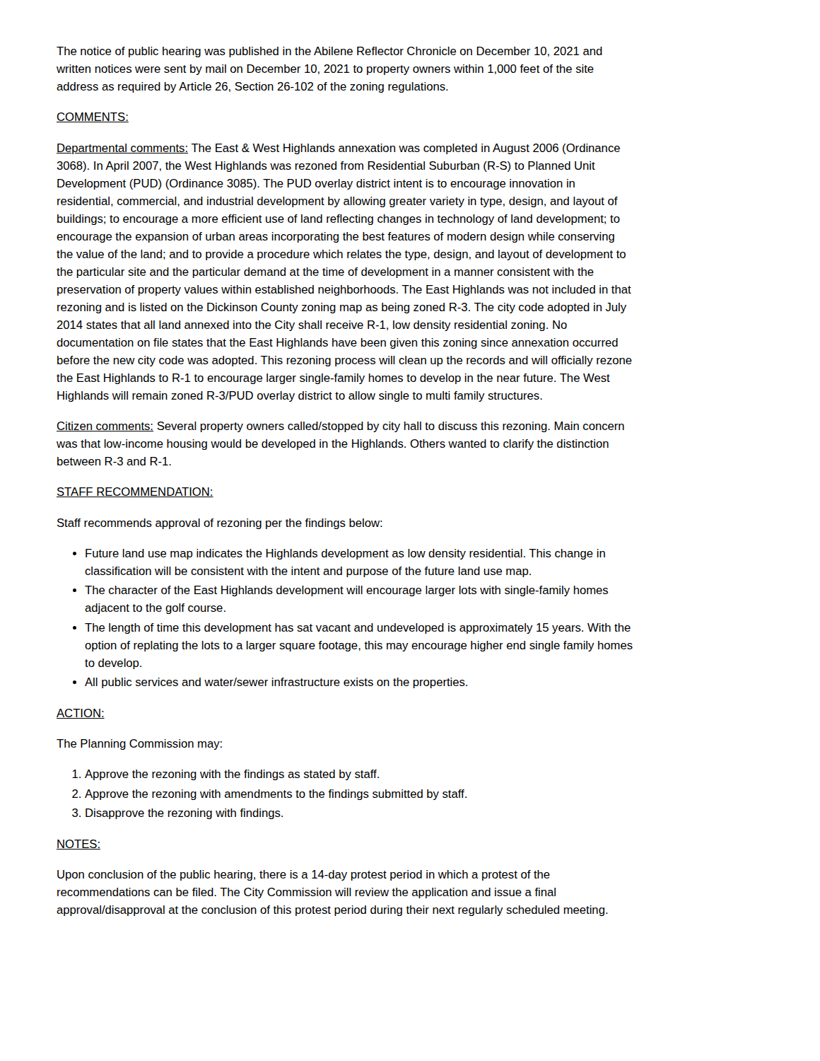The notice of public hearing was published in the Abilene Reflector Chronicle on December 10, 2021 and written notices were sent by mail on December 10, 2021 to property owners within 1,000 feet of the site address as required by Article 26, Section 26-102 of the zoning regulations.
COMMENTS:
Departmental comments: The East & West Highlands annexation was completed in August 2006 (Ordinance 3068). In April 2007, the West Highlands was rezoned from Residential Suburban (R-S) to Planned Unit Development (PUD) (Ordinance 3085). The PUD overlay district intent is to encourage innovation in residential, commercial, and industrial development by allowing greater variety in type, design, and layout of buildings; to encourage a more efficient use of land reflecting changes in technology of land development; to encourage the expansion of urban areas incorporating the best features of modern design while conserving the value of the land; and to provide a procedure which relates the type, design, and layout of development to the particular site and the particular demand at the time of development in a manner consistent with the preservation of property values within established neighborhoods. The East Highlands was not included in that rezoning and is listed on the Dickinson County zoning map as being zoned R-3. The city code adopted in July 2014 states that all land annexed into the City shall receive R-1, low density residential zoning. No documentation on file states that the East Highlands have been given this zoning since annexation occurred before the new city code was adopted. This rezoning process will clean up the records and will officially rezone the East Highlands to R-1 to encourage larger single-family homes to develop in the near future. The West Highlands will remain zoned R-3/PUD overlay district to allow single to multi family structures.
Citizen comments: Several property owners called/stopped by city hall to discuss this rezoning. Main concern was that low-income housing would be developed in the Highlands. Others wanted to clarify the distinction between R-3 and R-1.
STAFF RECOMMENDATION:
Staff recommends approval of rezoning per the findings below:
Future land use map indicates the Highlands development as low density residential. This change in classification will be consistent with the intent and purpose of the future land use map.
The character of the East Highlands development will encourage larger lots with single-family homes adjacent to the golf course.
The length of time this development has sat vacant and undeveloped is approximately 15 years. With the option of replating the lots to a larger square footage, this may encourage higher end single family homes to develop.
All public services and water/sewer infrastructure exists on the properties.
ACTION:
The Planning Commission may:
Approve the rezoning with the findings as stated by staff.
Approve the rezoning with amendments to the findings submitted by staff.
Disapprove the rezoning with findings.
NOTES:
Upon conclusion of the public hearing, there is a 14-day protest period in which a protest of the recommendations can be filed. The City Commission will review the application and issue a final approval/disapproval at the conclusion of this protest period during their next regularly scheduled meeting.